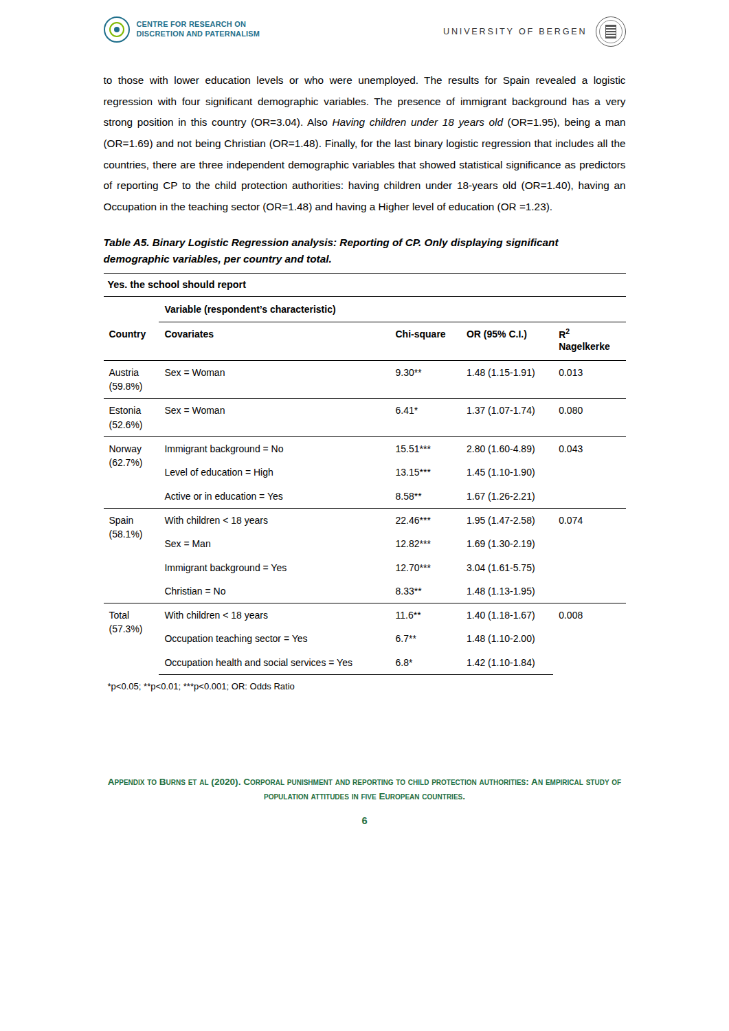Centre for Research on
Discretion and Paternalism
University of Bergen
to those with lower education levels or who were unemployed. The results for Spain revealed a logistic regression with four significant demographic variables. The presence of immigrant background has a very strong position in this country (OR=3.04). Also Having children under 18 years old (OR=1.95), being a man (OR=1.69) and not being Christian (OR=1.48). Finally, for the last binary logistic regression that includes all the countries, there are three independent demographic variables that showed statistical significance as predictors of reporting CP to the child protection authorities: having children under 18-years old (OR=1.40), having an Occupation in the teaching sector (OR=1.48) and having a Higher level of education (OR =1.23).
Table A5. Binary Logistic Regression analysis: Reporting of CP. Only displaying significant demographic variables, per country and total.
Yes. the school should report
| | Variable (respondent’s characteristic) |
| --- | --- |
| Country | Covariates | Chi-square | OR (95% C.I.) | R 2 Nagelkerke |
| Austria (59.8%) | Sex = Woman | 9.30** | 1.48 (1.15-1.91) | 0.013 |
| Estonia (52.6%) | Sex = Woman | 6.41* | 1.37 (1.07-1.74) | 0.080 |
| Norway (62.7%) | Immigrant background = No | 15.51*** | 2.80 (1.60-4.89) | 0.043 |
| Level of education = High | 13.15*** | 1.45 (1.10-1.90) |
| Active or in education = Yes | 8.58** | 1.67 (1.26-2.21) |
| Spain (58.1%) | With children < 18 years | 22.46*** | 1.95 (1.47-2.58) | 0.074 |
| Sex = Man | 12.82*** | 1.69 (1.30-2.19) |
| Immigrant background = Yes | 12.70*** | 3.04 (1.61-5.75) |
| Christian = No | 8.33** | 1.48 (1.13-1.95) |
| Total (57.3%) | With children < 18 years | 11.6** | 1.40 (1.18-1.67) | 0.008 |
| Occupation teaching sector = Yes | 6.7** | 1.48 (1.10-2.00) |
| Occupation health and social services = Yes | 6.8* | 1.42 (1.10-1.84) |
*p<0.05; **p<0.01; ***p<0.001; OR: Odds Ratio
Appendix to Burns et al (2020). Corporal punishment and reporting to child protection authorities: An empirical study of population attitudes in five European countries.
6